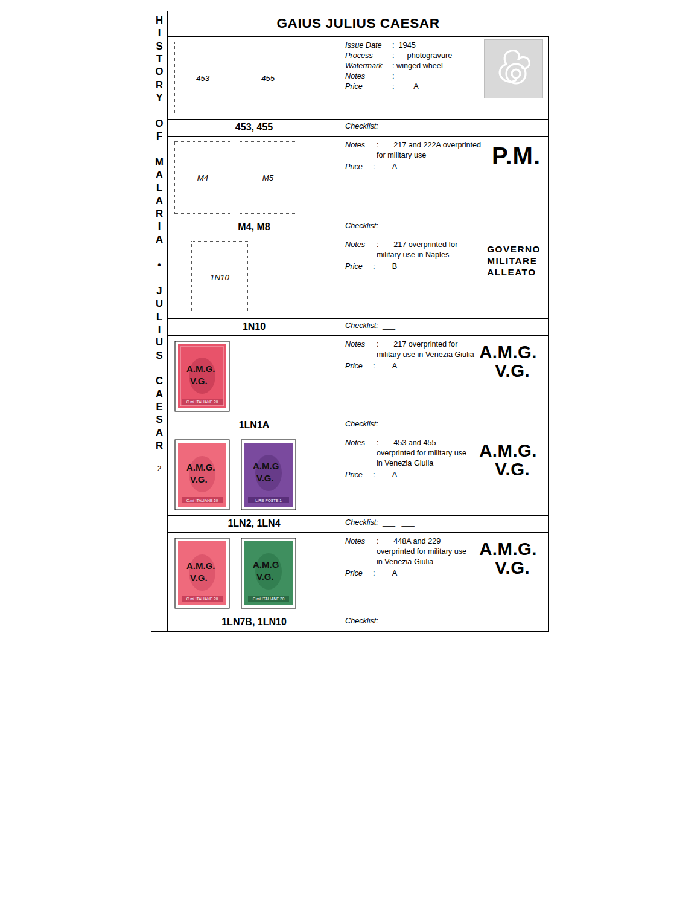| H I S T O R Y O F M A L A R I A • J U L I U S C A E S A R 2 | GAIUS JULIUS CAESAR |
| / 453 455 / Issue Date : 1945 Process : photogravure Watermark : winged wheel Notes : Price : A / / 453, 455 / Checklist : ___ ___ / / M4 M5 / P.M. Notes : 217 and 222A overprinted for military use Price : A / / M4, M8 / Checklist : ___ ___ / / 1N10 / GOVERNO MILITARE ALLEATO Notes : 217 overprinted for military use in Naples Price : B / / 1N10 / Checklist : ___ / / C.mi ITALIANE 20 A.M.G. V.G. / A.M.G. V.G. Notes : 217 overprinted for military use in Venezia Giulia Price : A / / 1LN1A / Checklist : ___ / / C.mi ITALIANE 20 A.M.G. V.G. LIRE POSTE 1 A.M.G V.G. / A.M.G. V.G. Notes : 453 and 455 overprinted for military use in Venezia Giulia Price : A / / 1LN2, 1LN4 / Checklist : ___ ___ / / C.mi ITALIANE 20 A.M.G. V.G. C.mi ITALIANE 20 A.M.G V.G. / A.M.G. V.G. Notes : 448A and 229 overprinted for military use in Venezia Giulia Price : A / / 1LN7B, 1LN10 / Checklist : ___ ___ / |